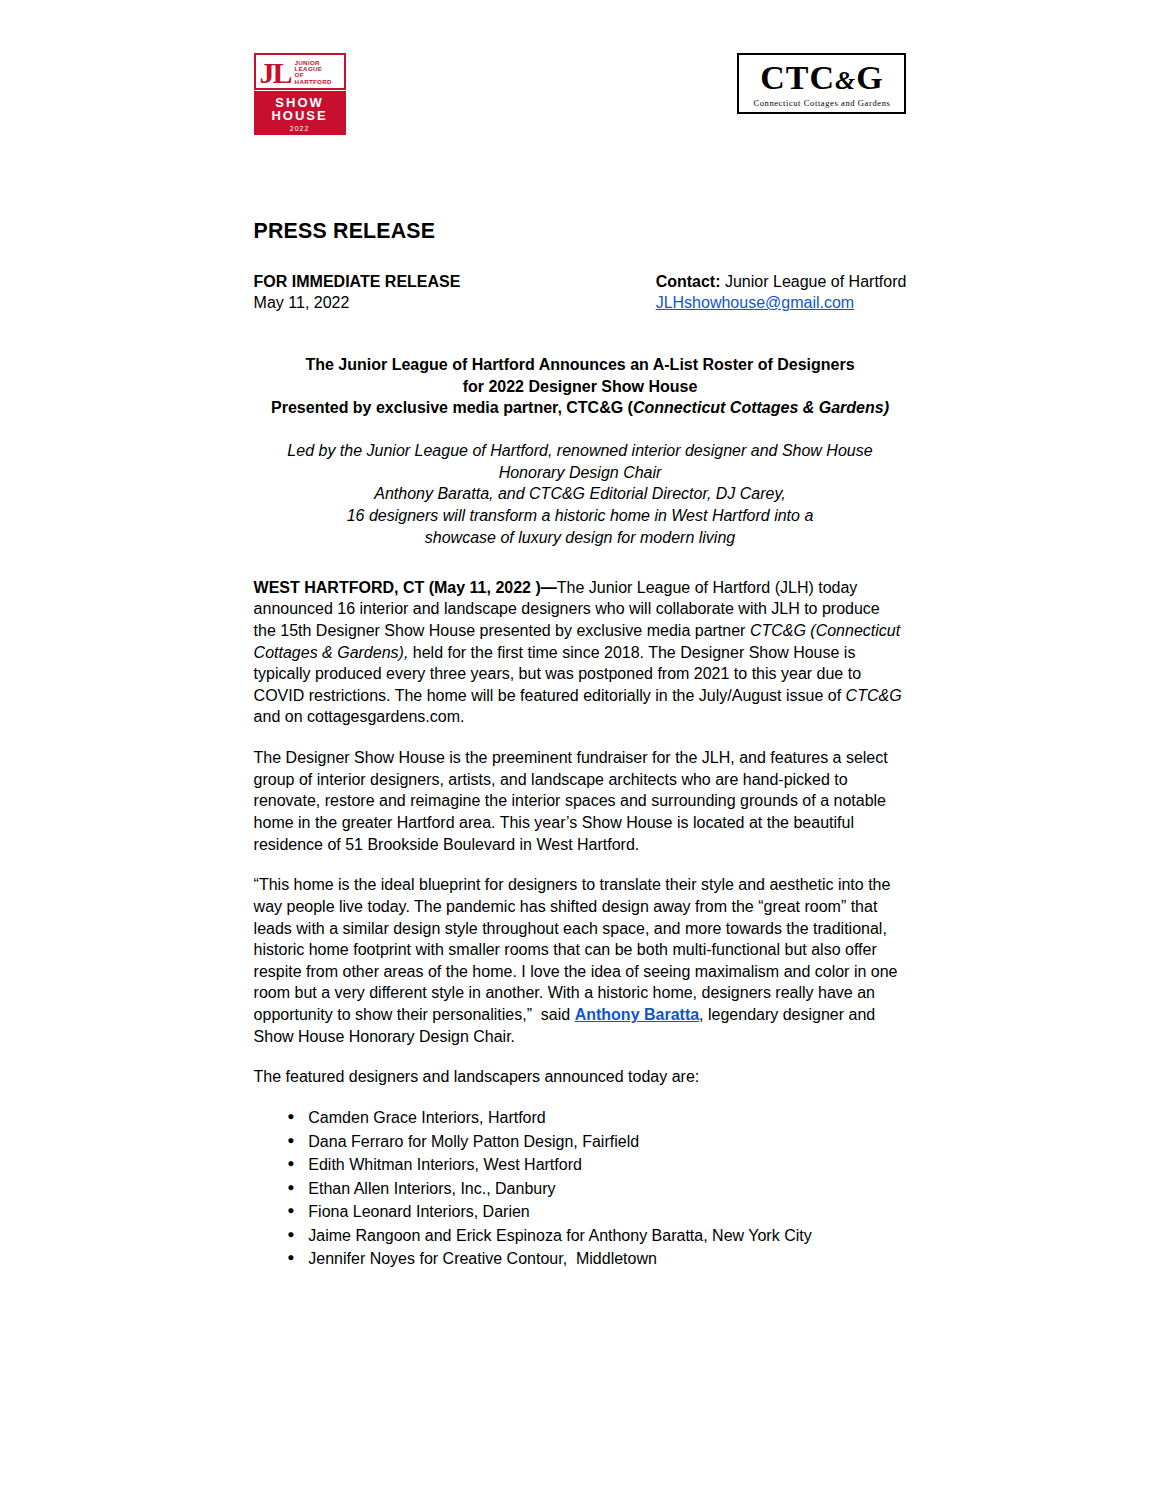JL
JUNIOR LEAGUE OF HARTFORD
SHOW
HOUSE
2022
CTC&G
Connecticut Cottages and Gardens
PRESS RELEASE
FOR IMMEDIATE RELEASE
May 11, 2022
Contact: Junior League of Hartford
JLHshowhouse@gmail.com
The Junior League of Hartford Announces an A-List Roster of Designers
for 2022 Designer Show House
Presented by exclusive media partner, CTC&G (Connecticut Cottages & Gardens)
Led by the Junior League of Hartford, renowned interior designer and Show House Honorary Design Chair
Anthony Baratta, and CTC&G Editorial Director, DJ Carey,
16 designers will transform a historic home in West Hartford into a
showcase of luxury design for modern living
WEST HARTFORD, CT (May 11, 2022 )—The Junior League of Hartford (JLH) today announced 16 interior and landscape designers who will collaborate with JLH to produce the 15th Designer Show House presented by exclusive media partner CTC&G (Connecticut Cottages & Gardens), held for the first time since 2018. The Designer Show House is typically produced every three years, but was postponed from 2021 to this year due to COVID restrictions. The home will be featured editorially in the July/August issue of CTC&G and on cottagesgardens.com.
The Designer Show House is the preeminent fundraiser for the JLH, and features a select group of interior designers, artists, and landscape architects who are hand-picked to renovate, restore and reimagine the interior spaces and surrounding grounds of a notable home in the greater Hartford area. This year’s Show House is located at the beautiful residence of 51 Brookside Boulevard in West Hartford.
“This home is the ideal blueprint for designers to translate their style and aesthetic into the way people live today. The pandemic has shifted design away from the “great room” that leads with a similar design style throughout each space, and more towards the traditional, historic home footprint with smaller rooms that can be both multi-functional but also offer respite from other areas of the home. I love the idea of seeing maximalism and color in one room but a very different style in another. With a historic home, designers really have an opportunity to show their personalities,” said Anthony Baratta, legendary designer and Show House Honorary Design Chair.
The featured designers and landscapers announced today are:
Camden Grace Interiors, Hartford
Dana Ferraro for Molly Patton Design, Fairfield
Edith Whitman Interiors, West Hartford
Ethan Allen Interiors, Inc., Danbury
Fiona Leonard Interiors, Darien
Jaime Rangoon and Erick Espinoza for Anthony Baratta, New York City
Jennifer Noyes for Creative Contour, Middletown